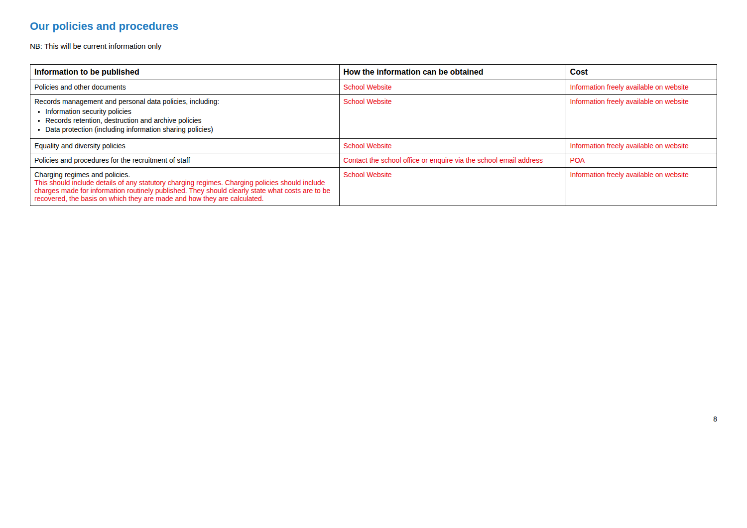Our policies and procedures
NB: This will be current information only
| Information to be published | How the information can be obtained | Cost |
| --- | --- | --- |
| Policies and other documents | School Website | Information freely available on website |
| Records management and personal data policies, including: Information security policies Records retention, destruction and archive policies Data protection (including information sharing policies) | School Website | Information freely available on website |
| Equality and diversity policies | School Website | Information freely available on website |
| Policies and procedures for the recruitment of staff | Contact the school office or enquire via the school email address | POA |
| Charging regimes and policies. This should include details of any statutory charging regimes. Charging policies should include charges made for information routinely published. They should clearly state what costs are to be recovered, the basis on which they are made and how they are calculated. | School Website | Information freely available on website |
8